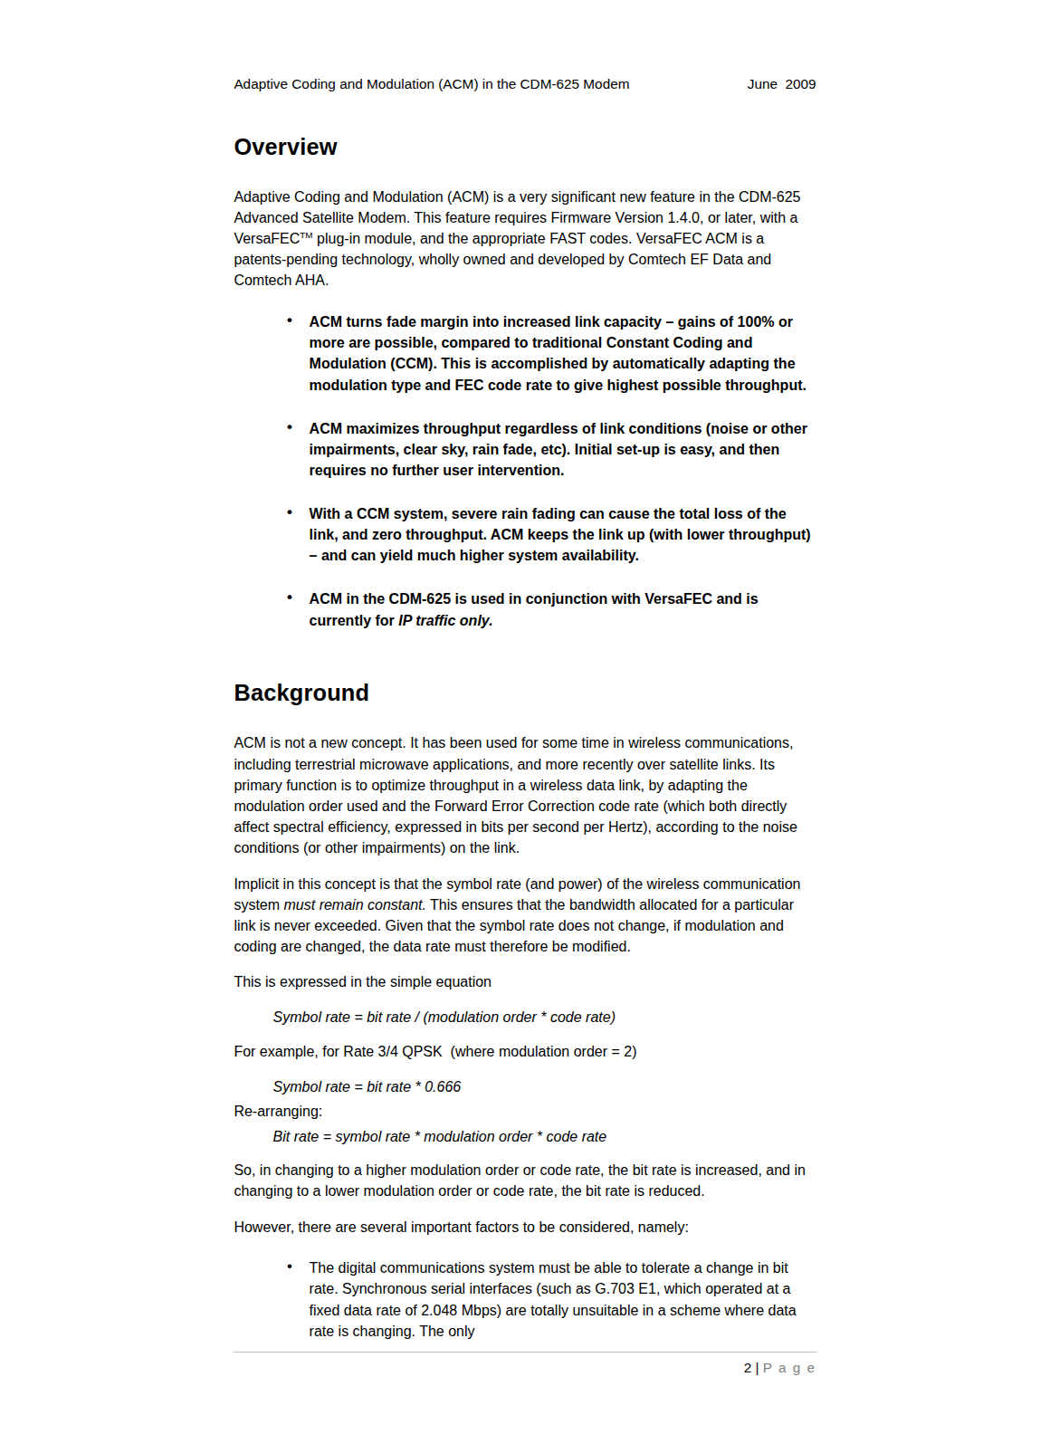Adaptive Coding and Modulation (ACM) in the CDM-625 Modem June 2009
Overview
Adaptive Coding and Modulation (ACM) is a very significant new feature in the CDM-625 Advanced Satellite Modem. This feature requires Firmware Version 1.4.0, or later, with a VersaFECTM plug-in module, and the appropriate FAST codes. VersaFEC ACM is a patents-pending technology, wholly owned and developed by Comtech EF Data and Comtech AHA.
ACM turns fade margin into increased link capacity – gains of 100% or more are possible, compared to traditional Constant Coding and Modulation (CCM). This is accomplished by automatically adapting the modulation type and FEC code rate to give highest possible throughput.
ACM maximizes throughput regardless of link conditions (noise or other impairments, clear sky, rain fade, etc). Initial set-up is easy, and then requires no further user intervention.
With a CCM system, severe rain fading can cause the total loss of the link, and zero throughput. ACM keeps the link up (with lower throughput) – and can yield much higher system availability.
ACM in the CDM-625 is used in conjunction with VersaFEC and is currently for IP traffic only.
Background
ACM is not a new concept. It has been used for some time in wireless communications, including terrestrial microwave applications, and more recently over satellite links. Its primary function is to optimize throughput in a wireless data link, by adapting the modulation order used and the Forward Error Correction code rate (which both directly affect spectral efficiency, expressed in bits per second per Hertz), according to the noise conditions (or other impairments) on the link.
Implicit in this concept is that the symbol rate (and power) of the wireless communication system must remain constant. This ensures that the bandwidth allocated for a particular link is never exceeded. Given that the symbol rate does not change, if modulation and coding are changed, the data rate must therefore be modified.
This is expressed in the simple equation
Symbol rate = bit rate / (modulation order * code rate)
For example, for Rate 3/4 QPSK (where modulation order = 2)
Symbol rate = bit rate * 0.666
Re-arranging:
Bit rate = symbol rate * modulation order * code rate
So, in changing to a higher modulation order or code rate, the bit rate is increased, and in changing to a lower modulation order or code rate, the bit rate is reduced.
However, there are several important factors to be considered, namely:
The digital communications system must be able to tolerate a change in bit rate. Synchronous serial interfaces (such as G.703 E1, which operated at a fixed data rate of 2.048 Mbps) are totally unsuitable in a scheme where data rate is changing. The only
2 | P a g e